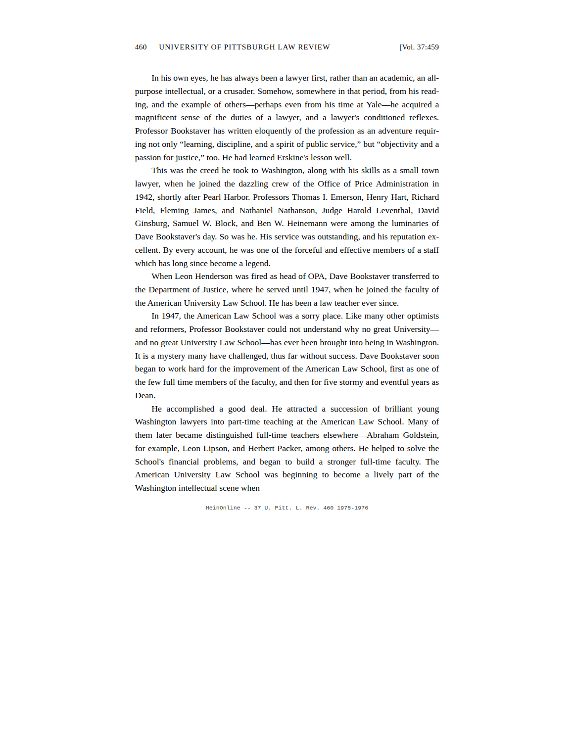460 University of Pittsburgh Law Review [Vol. 37:459
In his own eyes, he has always been a lawyer first, rather than an academic, an all-purpose intellectual, or a crusader. Somehow, somewhere in that period, from his reading, and the example of others—perhaps even from his time at Yale—he acquired a magnificent sense of the duties of a lawyer, and a lawyer's conditioned reflexes. Professor Bookstaver has written eloquently of the profession as an adventure requiring not only “learning, discipline, and a spirit of public service,” but “objectivity and a passion for justice,” too. He had learned Erskine's lesson well.
This was the creed he took to Washington, along with his skills as a small town lawyer, when he joined the dazzling crew of the Office of Price Administration in 1942, shortly after Pearl Harbor. Professors Thomas I. Emerson, Henry Hart, Richard Field, Fleming James, and Nathaniel Nathanson, Judge Harold Leventhal, David Ginsburg, Samuel W. Block, and Ben W. Heinemann were among the luminaries of Dave Bookstaver's day. So was he. His service was outstanding, and his reputation excellent. By every account, he was one of the forceful and effective members of a staff which has long since become a legend.
When Leon Henderson was fired as head of OPA, Dave Bookstaver transferred to the Department of Justice, where he served until 1947, when he joined the faculty of the American University Law School. He has been a law teacher ever since.
In 1947, the American Law School was a sorry place. Like many other optimists and reformers, Professor Bookstaver could not understand why no great University—and no great University Law School—has ever been brought into being in Washington. It is a mystery many have challenged, thus far without success. Dave Bookstaver soon began to work hard for the improvement of the American Law School, first as one of the few full time members of the faculty, and then for five stormy and eventful years as Dean.
He accomplished a good deal. He attracted a succession of brilliant young Washington lawyers into part-time teaching at the American Law School. Many of them later became distinguished full-time teachers elsewhere—Abraham Goldstein, for example, Leon Lipson, and Herbert Packer, among others. He helped to solve the School's financial problems, and began to build a stronger full-time faculty. The American University Law School was beginning to become a lively part of the Washington intellectual scene when
HeinOnline -- 37 U. Pitt. L. Rev. 460 1975-1976